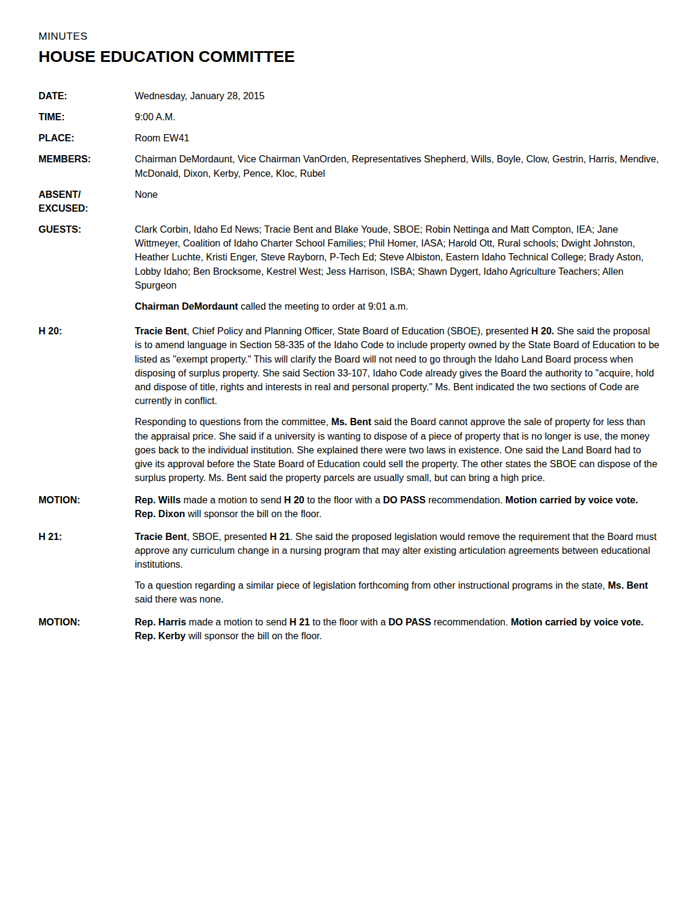MINUTES
HOUSE EDUCATION COMMITTEE
| DATE: | Wednesday, January 28, 2015 |
| TIME: | 9:00 A.M. |
| PLACE: | Room EW41 |
| MEMBERS: | Chairman DeMordaunt, Vice Chairman VanOrden, Representatives Shepherd, Wills, Boyle, Clow, Gestrin, Harris, Mendive, McDonald, Dixon, Kerby, Pence, Kloc, Rubel |
| ABSENT/ EXCUSED: | None |
| GUESTS: | Clark Corbin, Idaho Ed News; Tracie Bent and Blake Youde, SBOE; Robin Nettinga and Matt Compton, IEA; Jane Wittmeyer, Coalition of Idaho Charter School Families; Phil Homer, IASA; Harold Ott, Rural schools; Dwight Johnston, Heather Luchte, Kristi Enger, Steve Rayborn, P-Tech Ed; Steve Albiston, Eastern Idaho Technical College; Brady Aston, Lobby Idaho; Ben Brocksome, Kestrel West; Jess Harrison, ISBA; Shawn Dygert, Idaho Agriculture Teachers; Allen Spurgeon Chairman DeMordaunt called the meeting to order at 9:01 a.m. |
| H 20: | Tracie Bent , Chief Policy and Planning Officer, State Board of Education (SBOE), presented H 20. She said the proposal is to amend language in Section 58-335 of the Idaho Code to include property owned by the State Board of Education to be listed as "exempt property." This will clarify the Board will not need to go through the Idaho Land Board process when disposing of surplus property. She said Section 33-107, Idaho Code already gives the Board the authority to "acquire, hold and dispose of title, rights and interests in real and personal property." Ms. Bent indicated the two sections of Code are currently in conflict. Responding to questions from the committee, Ms. Bent said the Board cannot approve the sale of property for less than the appraisal price. She said if a university is wanting to dispose of a piece of property that is no longer is use, the money goes back to the individual institution. She explained there were two laws in existence. One said the Land Board had to give its approval before the State Board of Education could sell the property. The other states the SBOE can dispose of the surplus property. Ms. Bent said the property parcels are usually small, but can bring a high price. |
| MOTION: | Rep. Wills made a motion to send H 20 to the floor with a DO PASS recommendation. Motion carried by voice vote. Rep. Dixon will sponsor the bill on the floor. |
| H 21: | Tracie Bent , SBOE, presented H 21 . She said the proposed legislation would remove the requirement that the Board must approve any curriculum change in a nursing program that may alter existing articulation agreements between educational institutions. To a question regarding a similar piece of legislation forthcoming from other instructional programs in the state, Ms. Bent said there was none. |
| MOTION: | Rep. Harris made a motion to send H 21 to the floor with a DO PASS recommendation. Motion carried by voice vote. Rep. Kerby will sponsor the bill on the floor. |